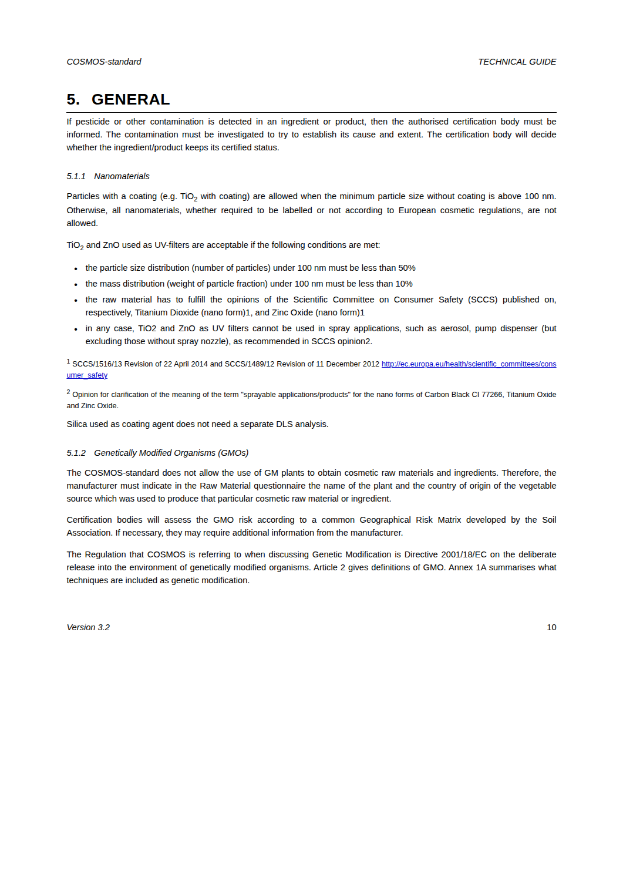COSMOS-standard TECHNICAL GUIDE
5. GENERAL
If pesticide or other contamination is detected in an ingredient or product, then the authorised certification body must be informed. The contamination must be investigated to try to establish its cause and extent. The certification body will decide whether the ingredient/product keeps its certified status.
5.1.1 Nanomaterials
Particles with a coating (e.g. TiO2 with coating) are allowed when the minimum particle size without coating is above 100 nm. Otherwise, all nanomaterials, whether required to be labelled or not according to European cosmetic regulations, are not allowed.
TiO2 and ZnO used as UV-filters are acceptable if the following conditions are met:
the particle size distribution (number of particles) under 100 nm must be less than 50%
the mass distribution (weight of particle fraction) under 100 nm must be less than 10%
the raw material has to fulfill the opinions of the Scientific Committee on Consumer Safety (SCCS) published on, respectively, Titanium Dioxide (nano form)1, and Zinc Oxide (nano form)1
in any case, TiO2 and ZnO as UV filters cannot be used in spray applications, such as aerosol, pump dispenser (but excluding those without spray nozzle), as recommended in SCCS opinion2.
1 SCCS/1516/13 Revision of 22 April 2014 and SCCS/1489/12 Revision of 11 December 2012 http://ec.europa.eu/health/scientific_committees/consumer_safety
2 Opinion for clarification of the meaning of the term "sprayable applications/products" for the nano forms of Carbon Black CI 77266, Titanium Oxide and Zinc Oxide.
Silica used as coating agent does not need a separate DLS analysis.
5.1.2 Genetically Modified Organisms (GMOs)
The COSMOS-standard does not allow the use of GM plants to obtain cosmetic raw materials and ingredients. Therefore, the manufacturer must indicate in the Raw Material questionnaire the name of the plant and the country of origin of the vegetable source which was used to produce that particular cosmetic raw material or ingredient.
Certification bodies will assess the GMO risk according to a common Geographical Risk Matrix developed by the Soil Association. If necessary, they may require additional information from the manufacturer.
The Regulation that COSMOS is referring to when discussing Genetic Modification is Directive 2001/18/EC on the deliberate release into the environment of genetically modified organisms. Article 2 gives definitions of GMO. Annex 1A summarises what techniques are included as genetic modification.
Version 3.2 10